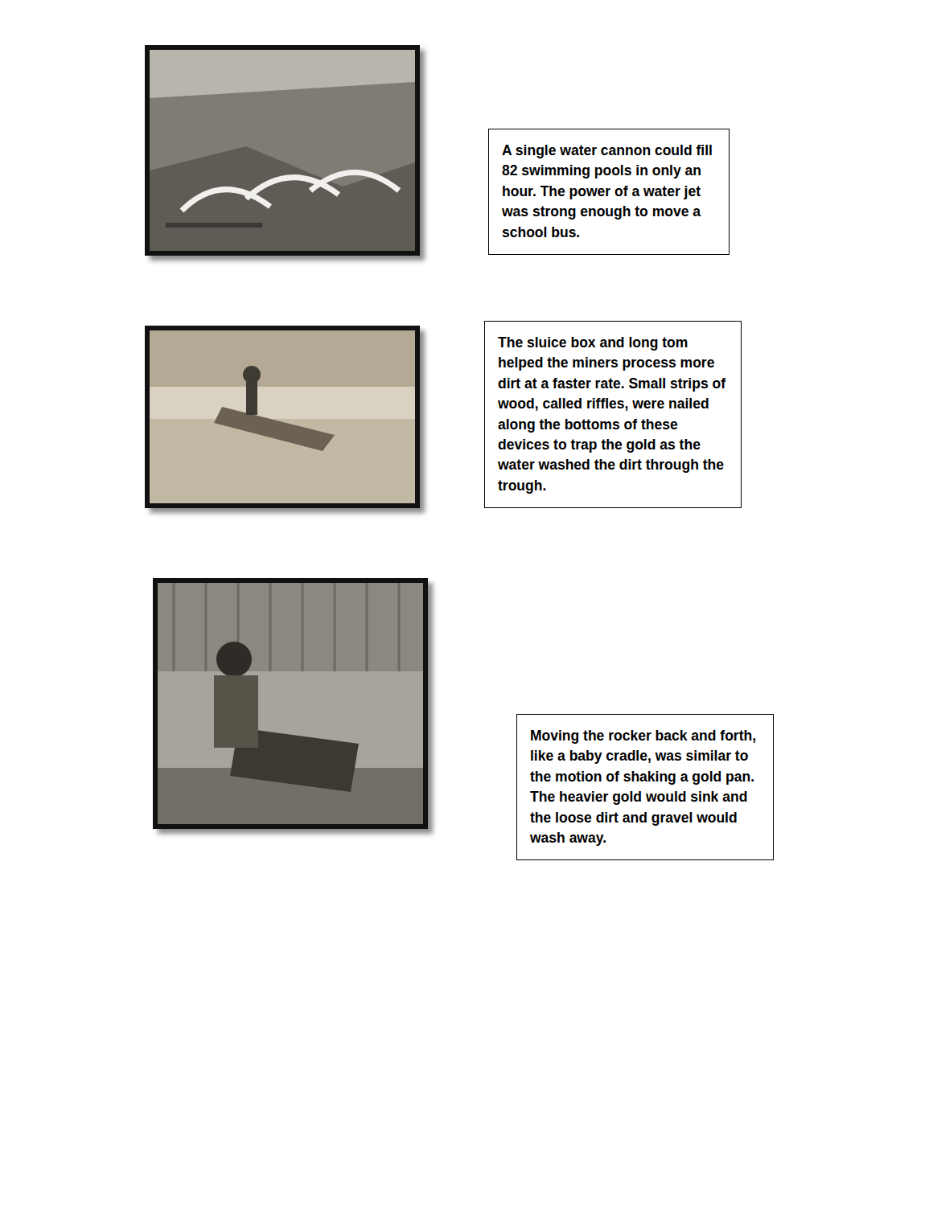A single water cannon could fill 82 swimming pools in only an hour. The power of a water jet was strong enough to move a school bus.
The sluice box and long tom helped the miners process more dirt at a faster rate. Small strips of wood, called riffles, were nailed along the bottoms of these devices to trap the gold as the water washed the dirt through the trough.
Moving the rocker back and forth, like a baby cradle, was similar to the motion of shaking a gold pan. The heavier gold would sink and the loose dirt and gravel would wash away.